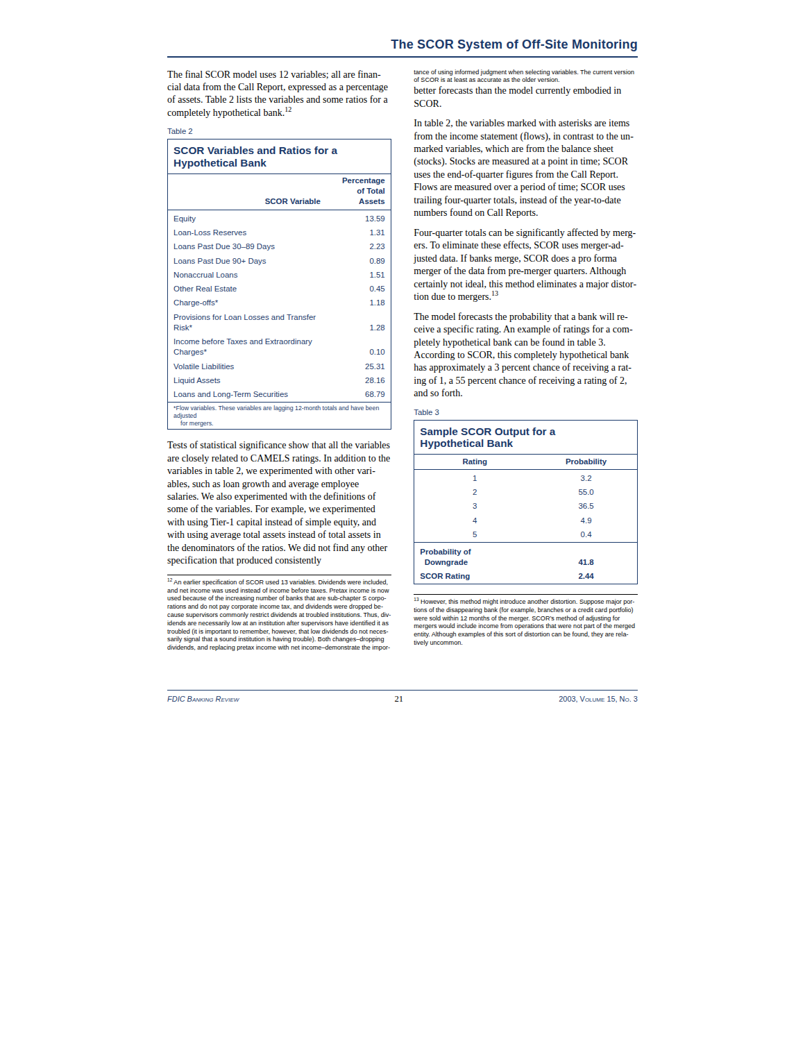The SCOR System of Off-Site Monitoring
The final SCOR model uses 12 variables; all are financial data from the Call Report, expressed as a percentage of assets. Table 2 lists the variables and some ratios for a completely hypothetical bank.12
Table 2
SCOR Variables and Ratios for a Hypothetical Bank
| SCOR Variable | Percentage of Total Assets |
| --- | --- |
| Equity | 13.59 |
| Loan-Loss Reserves | 1.31 |
| Loans Past Due 30–89 Days | 2.23 |
| Loans Past Due 90+ Days | 0.89 |
| Nonaccrual Loans | 1.51 |
| Other Real Estate | 0.45 |
| Charge-offs* | 1.18 |
| Provisions for Loan Losses and Transfer Risk* | 1.28 |
| Income before Taxes and Extraordinary Charges* | 0.10 |
| Volatile Liabilities | 25.31 |
| Liquid Assets | 28.16 |
| Loans and Long-Term Securities | 68.79 |
| *Flow variables. These variables are lagging 12-month totals and have been adjusted for mergers. |
Tests of statistical significance show that all the variables are closely related to CAMELS ratings. In addition to the variables in table 2, we experimented with other variables, such as loan growth and average employee salaries. We also experimented with the definitions of some of the variables. For example, we experimented with using Tier-1 capital instead of simple equity, and with using average total assets instead of total assets in the denominators of the ratios. We did not find any other specification that produced consistently
12 An earlier specification of SCOR used 13 variables. Dividends were included, and net income was used instead of income before taxes. Pretax income is now used because of the increasing number of banks that are sub-chapter S corporations and do not pay corporate income tax, and dividends were dropped because supervisors commonly restrict dividends at troubled institutions. Thus, dividends are necessarily low at an institution after supervisors have identified it as troubled (it is important to remember, however, that low dividends do not necessarily signal that a sound institution is having trouble). Both changes–dropping dividends, and replacing pretax income with net income–demonstrate the importance of using informed judgment when selecting variables. The current version of SCOR is at least as accurate as the older version.
better forecasts than the model currently embodied in SCOR.
In table 2, the variables marked with asterisks are items from the income statement (flows), in contrast to the unmarked variables, which are from the balance sheet (stocks). Stocks are measured at a point in time; SCOR uses the end-of-quarter figures from the Call Report. Flows are measured over a period of time; SCOR uses trailing four-quarter totals, instead of the year-to-date numbers found on Call Reports.
Four-quarter totals can be significantly affected by mergers. To eliminate these effects, SCOR uses merger-adjusted data. If banks merge, SCOR does a pro forma merger of the data from pre-merger quarters. Although certainly not ideal, this method eliminates a major distortion due to mergers.13
The model forecasts the probability that a bank will receive a specific rating. An example of ratings for a completely hypothetical bank can be found in table 3. According to SCOR, this completely hypothetical bank has approximately a 3 percent chance of receiving a rating of 1, a 55 percent chance of receiving a rating of 2, and so forth.
Table 3
Sample SCOR Output for a Hypothetical Bank
| Rating | Probability |
| --- | --- |
| 1 | 3.2 |
| 2 | 55.0 |
| 3 | 36.5 |
| 4 | 4.9 |
| 5 | 0.4 |
| Probability of Downgrade | 41.8 |
| SCOR Rating | 2.44 |
13 However, this method might introduce another distortion. Suppose major portions of the disappearing bank (for example, branches or a credit card portfolio) were sold within 12 months of the merger. SCOR’s method of adjusting for mergers would include income from operations that were not part of the merged entity. Although examples of this sort of distortion can be found, they are relatively uncommon.
FDIC Banking Review
21
2003, Volume 15, No. 3